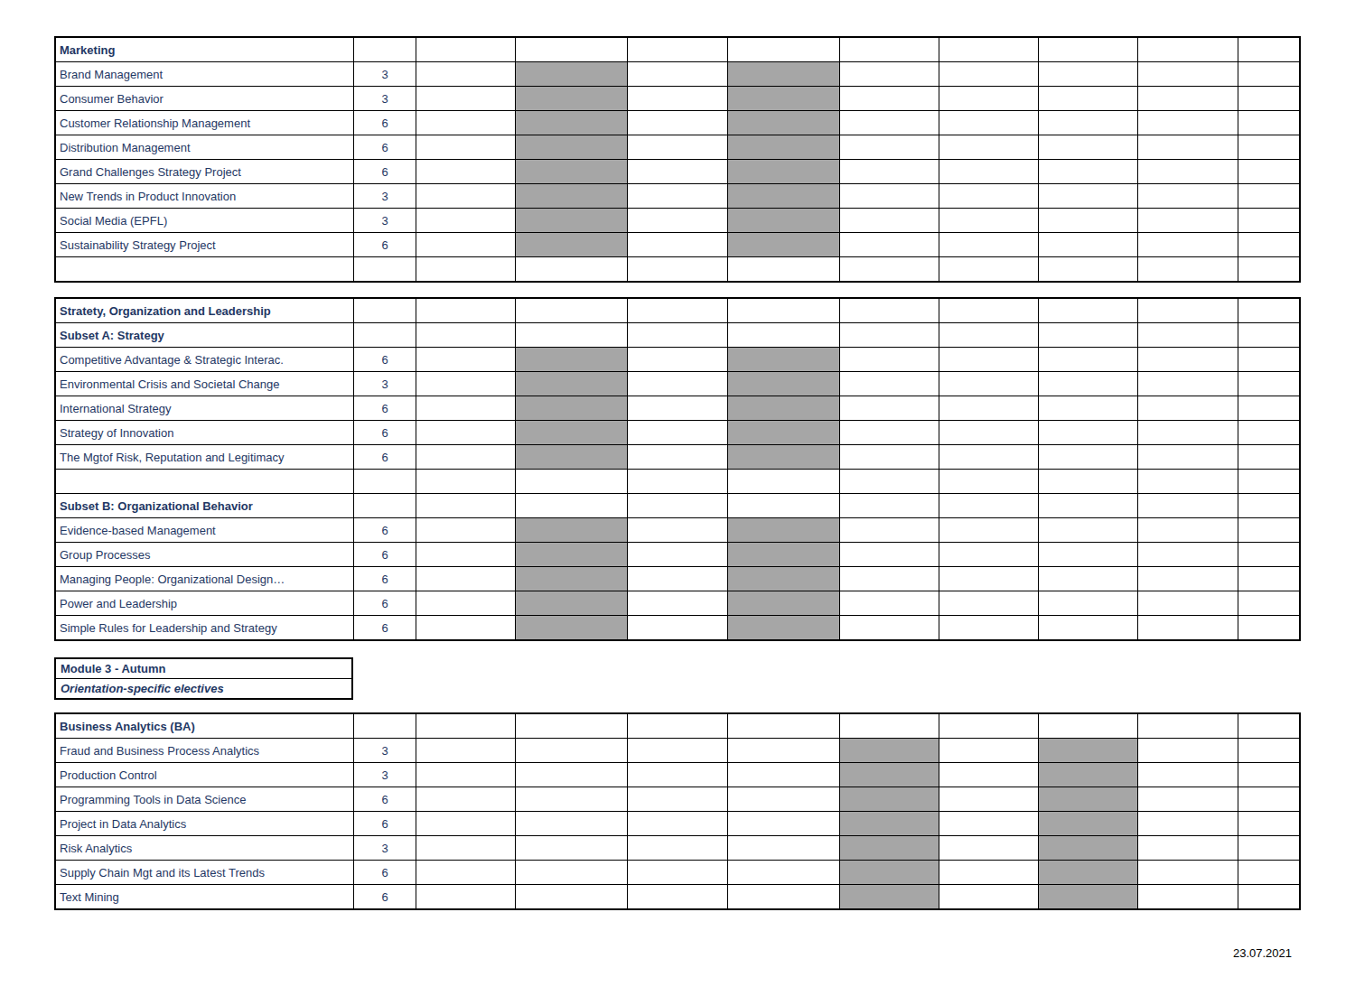| Marketing | | | | | | | | | | |
| Brand Management | 3 | | | | | | | | | |
| Consumer Behavior | 3 | | | | | | | | | |
| Customer Relationship Management | 6 | | | | | | | | | |
| Distribution Management | 6 | | | | | | | | | |
| Grand Challenges Strategy Project | 6 | | | | | | | | | |
| New Trends in Product Innovation | 3 | | | | | | | | | |
| Social Media (EPFL) | 3 | | | | | | | | | |
| Sustainability Strategy Project | 6 | | | | | | | | | |
| Stratety, Organization and Leadership | | | | | | | | | | |
| Subset A: Strategy | | | | | | | | | | |
| Competitive Advantage & Strategic Interac. | 6 | | | | | | | | | |
| Environmental Crisis and Societal Change | 3 | | | | | | | | | |
| International Strategy | 6 | | | | | | | | | |
| Strategy of Innovation | 6 | | | | | | | | | |
| The Mgtof Risk, Reputation and Legitimacy | 6 | | | | | | | | | |
| Subset B: Organizational Behavior | | | | | | | | | | |
| Evidence-based Management | 6 | | | | | | | | | |
| Group Processes | 6 | | | | | | | | | |
| Managing People: Organizational Design… | 6 | | | | | | | | | |
| Power and Leadership | 6 | | | | | | | | | |
| Simple Rules for Leadership and Strategy | 6 | | | | | | | | | |
Module 3 - Autumn
Orientation-specific electives
| Business Analytics (BA) | | | | | | | | | | |
| Fraud and Business Process Analytics | 3 | | | | | | | | | |
| Production Control | 3 | | | | | | | | | |
| Programming Tools in Data Science | 6 | | | | | | | | | |
| Project in Data Analytics | 6 | | | | | | | | | |
| Risk Analytics | 3 | | | | | | | | | |
| Supply Chain Mgt and its Latest Trends | 6 | | | | | | | | | |
| Text Mining | 6 | | | | | | | | | |
23.07.2021